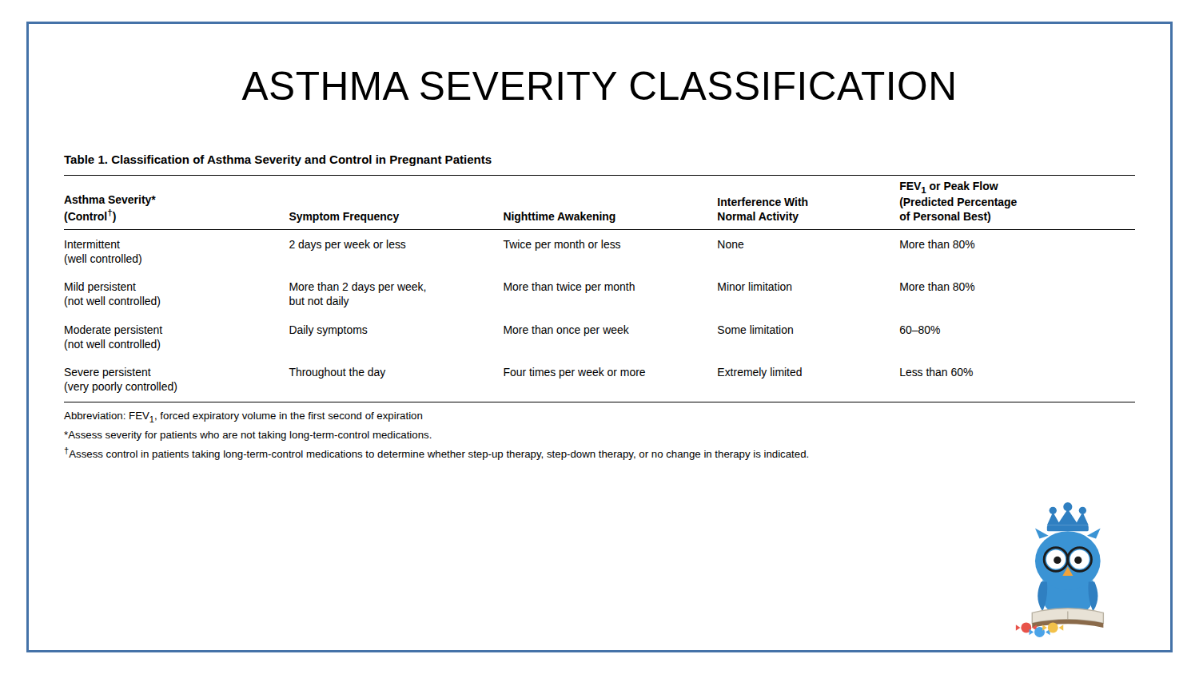ASTHMA SEVERITY CLASSIFICATION
Table 1. Classification of Asthma Severity and Control in Pregnant Patients
| Asthma Severity* (Control † ) | Symptom Frequency | Nighttime Awakening | Interference With Normal Activity | FEV 1 or Peak Flow (Predicted Percentage of Personal Best) |
| --- | --- | --- | --- | --- |
| Intermittent (well controlled) | 2 days per week or less | Twice per month or less | None | More than 80% |
| Mild persistent (not well controlled) | More than 2 days per week, but not daily | More than twice per month | Minor limitation | More than 80% |
| Moderate persistent (not well controlled) | Daily symptoms | More than once per week | Some limitation | 60–80% |
| Severe persistent (very poorly controlled) | Throughout the day | Four times per week or more | Extremely limited | Less than 60% |
Abbreviation: FEV1, forced expiratory volume in the first second of expiration
*Assess severity for patients who are not taking long-term-control medications.
†Assess control in patients taking long-term-control medications to determine whether step-up therapy, step-down therapy, or no change in therapy is indicated.